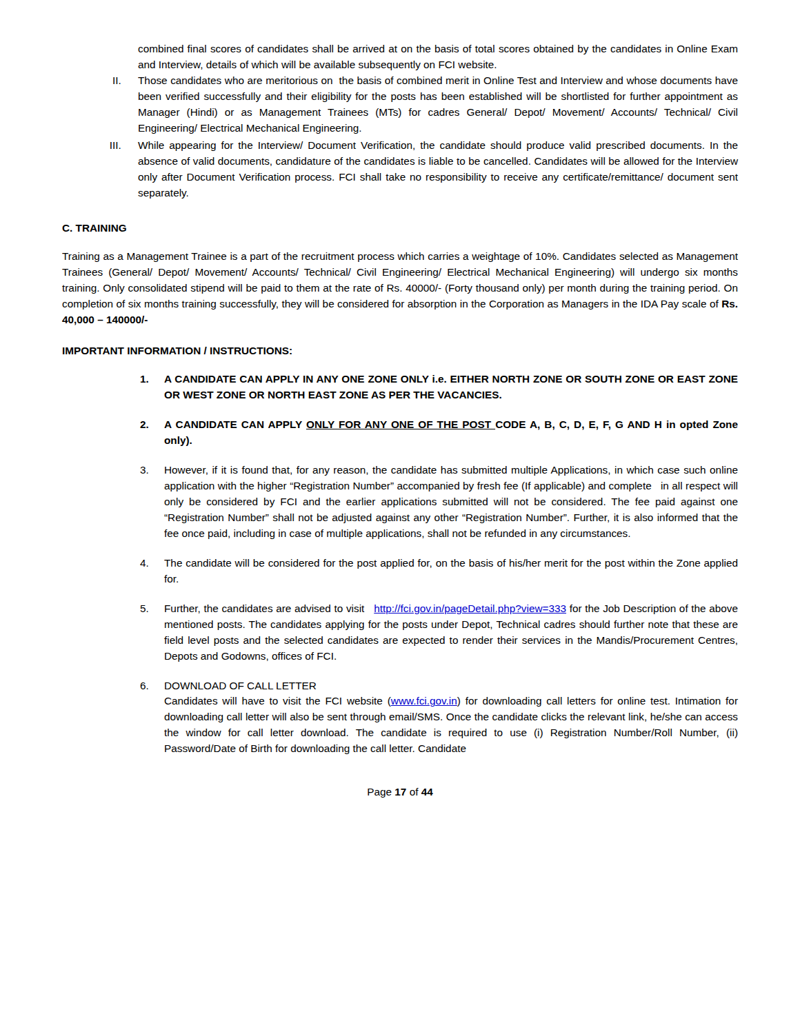combined final scores of candidates shall be arrived at on the basis of total scores obtained by the candidates in Online Exam and Interview, details of which will be available subsequently on FCI website.
Those candidates who are meritorious on the basis of combined merit in Online Test and Interview and whose documents have been verified successfully and their eligibility for the posts has been established will be shortlisted for further appointment as Manager (Hindi) or as Management Trainees (MTs) for cadres General/ Depot/ Movement/ Accounts/ Technical/ Civil Engineering/ Electrical Mechanical Engineering.
While appearing for the Interview/ Document Verification, the candidate should produce valid prescribed documents. In the absence of valid documents, candidature of the candidates is liable to be cancelled. Candidates will be allowed for the Interview only after Document Verification process. FCI shall take no responsibility to receive any certificate/remittance/ document sent separately.
C. TRAINING
Training as a Management Trainee is a part of the recruitment process which carries a weightage of 10%. Candidates selected as Management Trainees (General/ Depot/ Movement/ Accounts/ Technical/ Civil Engineering/ Electrical Mechanical Engineering) will undergo six months training. Only consolidated stipend will be paid to them at the rate of Rs. 40000/- (Forty thousand only) per month during the training period. On completion of six months training successfully, they will be considered for absorption in the Corporation as Managers in the IDA Pay scale of Rs. 40,000 – 140000/-
IMPORTANT INFORMATION / INSTRUCTIONS:
A CANDIDATE CAN APPLY IN ANY ONE ZONE ONLY i.e. EITHER NORTH ZONE OR SOUTH ZONE OR EAST ZONE OR WEST ZONE OR NORTH EAST ZONE AS PER THE VACANCIES.
A CANDIDATE CAN APPLY ONLY FOR ANY ONE OF THE POST CODE A, B, C, D, E, F, G AND H in opted Zone only).
However, if it is found that, for any reason, the candidate has submitted multiple Applications, in which case such online application with the higher “Registration Number” accompanied by fresh fee (If applicable) and complete in all respect will only be considered by FCI and the earlier applications submitted will not be considered. The fee paid against one “Registration Number” shall not be adjusted against any other “Registration Number”. Further, it is also informed that the fee once paid, including in case of multiple applications, shall not be refunded in any circumstances.
The candidate will be considered for the post applied for, on the basis of his/her merit for the post within the Zone applied for.
Further, the candidates are advised to visit http://fci.gov.in/pageDetail.php?view=333 for the Job Description of the above mentioned posts. The candidates applying for the posts under Depot, Technical cadres should further note that these are field level posts and the selected candidates are expected to render their services in the Mandis/Procurement Centres, Depots and Godowns, offices of FCI.
DOWNLOAD OF CALL LETTER
Candidates will have to visit the FCI website (www.fci.gov.in) for downloading call letters for online test. Intimation for downloading call letter will also be sent through email/SMS. Once the candidate clicks the relevant link, he/she can access the window for call letter download. The candidate is required to use (i) Registration Number/Roll Number, (ii) Password/Date of Birth for downloading the call letter. Candidate
Page 17 of 44